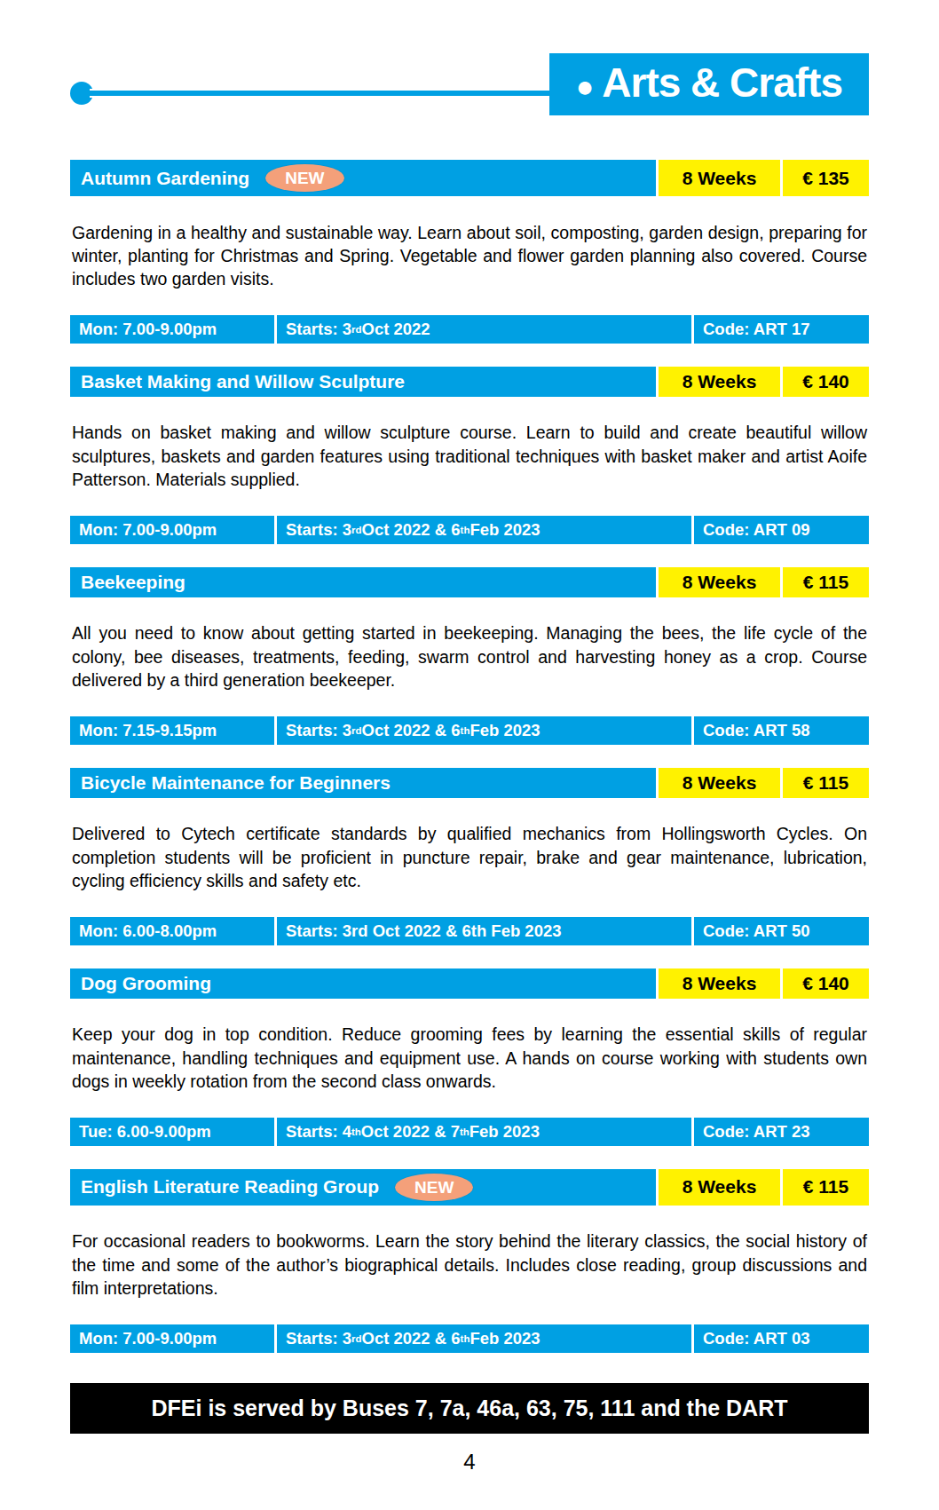●Arts & Crafts
Autumn Gardening NEW
8 Weeks
€ 135
Gardening in a healthy and sustainable way. Learn about soil, composting, garden design, preparing for winter, planting for Christmas and Spring. Vegetable and flower garden planning also covered. Course includes two garden visits.
Mon: 7.00-9.00pm
Starts: 3rd Oct 2022
Code: ART 17
Basket Making and Willow Sculpture
8 Weeks
€ 140
Hands on basket making and willow sculpture course. Learn to build and create beautiful willow sculptures, baskets and garden features using traditional techniques with basket maker and artist Aoife Patterson. Materials supplied.
Mon: 7.00-9.00pm
Starts: 3rd Oct 2022 & 6th Feb 2023
Code: ART 09
Beekeeping
8 Weeks
€ 115
All you need to know about getting started in beekeeping. Managing the bees, the life cycle of the colony, bee diseases, treatments, feeding, swarm control and harvesting honey as a crop. Course delivered by a third generation beekeeper.
Mon: 7.15-9.15pm
Starts: 3rd Oct 2022 & 6th Feb 2023
Code: ART 58
Bicycle Maintenance for Beginners
8 Weeks
€ 115
Delivered to Cytech certificate standards by qualified mechanics from Hollingsworth Cycles. On completion students will be proficient in puncture repair, brake and gear maintenance, lubrication, cycling efficiency skills and safety etc.
Mon: 6.00-8.00pm
Starts: 3rd Oct 2022 & 6th Feb 2023
Code: ART 50
Dog Grooming
8 Weeks
€ 140
Keep your dog in top condition. Reduce grooming fees by learning the essential skills of regular maintenance, handling techniques and equipment use. A hands on course working with students own dogs in weekly rotation from the second class onwards.
Tue: 6.00-9.00pm
Starts: 4th Oct 2022 & 7th Feb 2023
Code: ART 23
English Literature Reading Group NEW
8 Weeks
€ 115
For occasional readers to bookworms. Learn the story behind the literary classics, the social history of the time and some of the author’s biographical details. Includes close reading, group discussions and film interpretations.
Mon: 7.00-9.00pm
Starts: 3rd Oct 2022 & 6th Feb 2023
Code: ART 03
DFEi is served by Buses 7, 7a, 46a, 63, 75, 111 and the DART
4